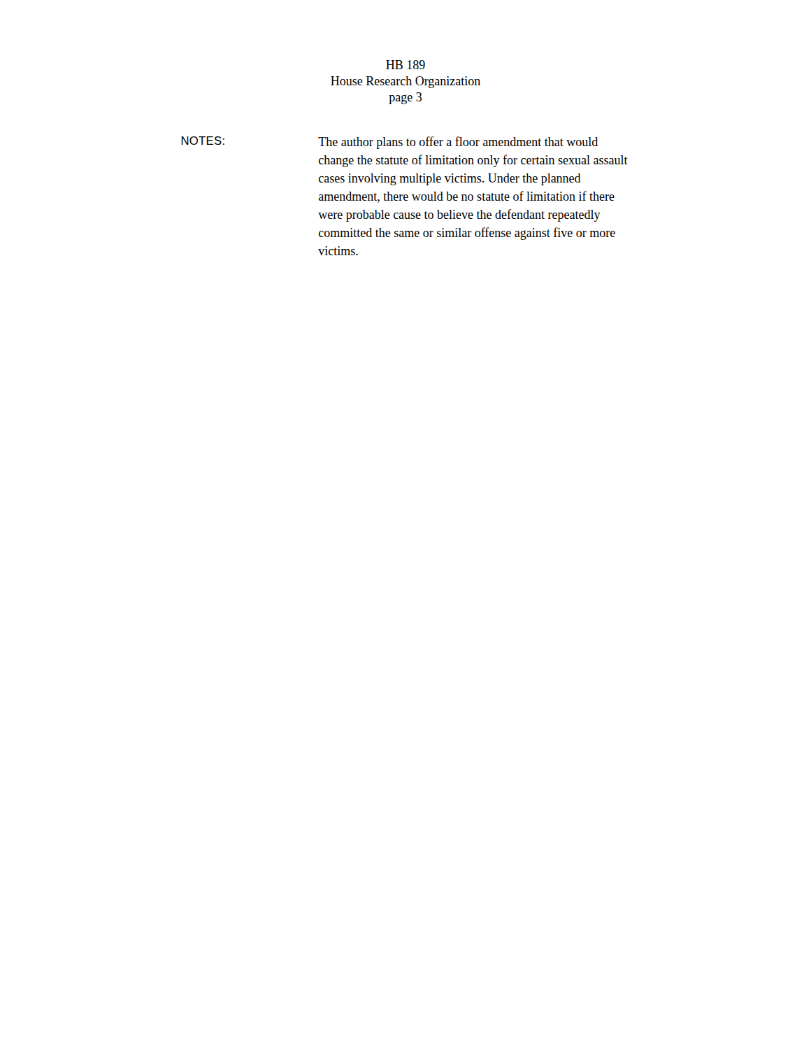HB 189 House Research Organization page 3
NOTES:
The author plans to offer a floor amendment that would change the statute of limitation only for certain sexual assault cases involving multiple victims. Under the planned amendment, there would be no statute of limitation if there were probable cause to believe the defendant repeatedly committed the same or similar offense against five or more victims.